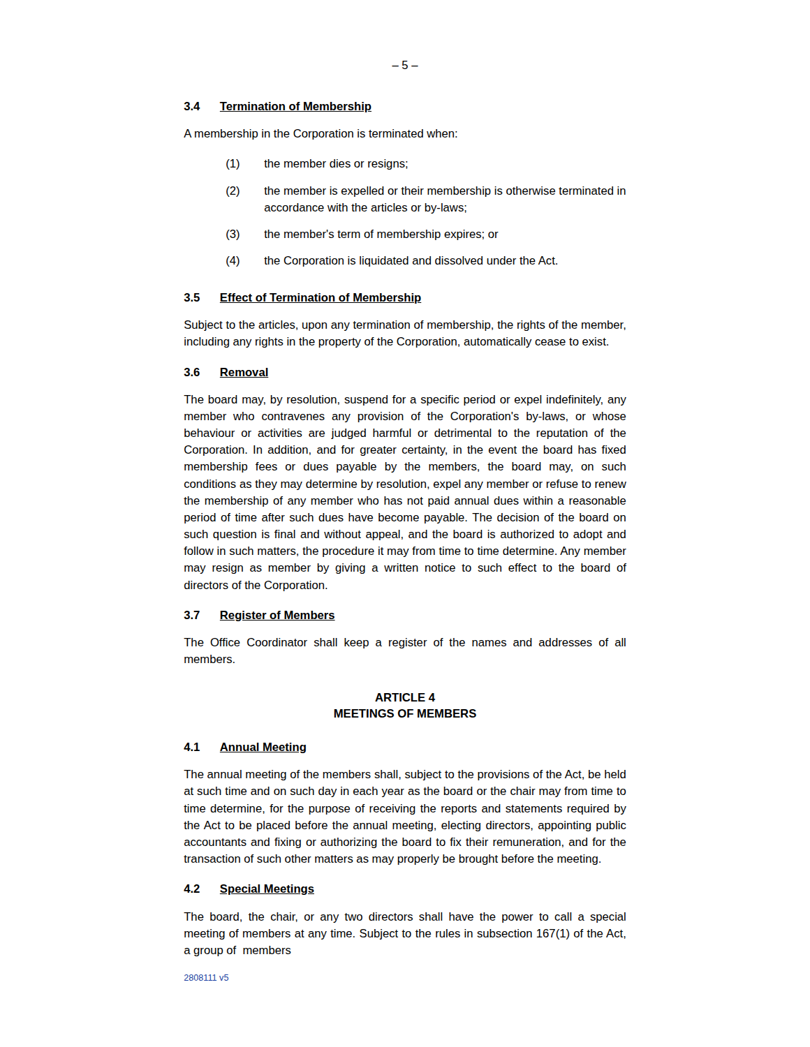– 5 –
3.4 Termination of Membership
A membership in the Corporation is terminated when:
(1) the member dies or resigns;
(2) the member is expelled or their membership is otherwise terminated in accordance with the articles or by-laws;
(3) the member's term of membership expires; or
(4) the Corporation is liquidated and dissolved under the Act.
3.5 Effect of Termination of Membership
Subject to the articles, upon any termination of membership, the rights of the member, including any rights in the property of the Corporation, automatically cease to exist.
3.6 Removal
The board may, by resolution, suspend for a specific period or expel indefinitely, any member who contravenes any provision of the Corporation's by-laws, or whose behaviour or activities are judged harmful or detrimental to the reputation of the Corporation. In addition, and for greater certainty, in the event the board has fixed membership fees or dues payable by the members, the board may, on such conditions as they may determine by resolution, expel any member or refuse to renew the membership of any member who has not paid annual dues within a reasonable period of time after such dues have become payable. The decision of the board on such question is final and without appeal, and the board is authorized to adopt and follow in such matters, the procedure it may from time to time determine. Any member may resign as member by giving a written notice to such effect to the board of directors of the Corporation.
3.7 Register of Members
The Office Coordinator shall keep a register of the names and addresses of all members.
ARTICLE 4
MEETINGS OF MEMBERS
4.1 Annual Meeting
The annual meeting of the members shall, subject to the provisions of the Act, be held at such time and on such day in each year as the board or the chair may from time to time determine, for the purpose of receiving the reports and statements required by the Act to be placed before the annual meeting, electing directors, appointing public accountants and fixing or authorizing the board to fix their remuneration, and for the transaction of such other matters as may properly be brought before the meeting.
4.2 Special Meetings
The board, the chair, or any two directors shall have the power to call a special meeting of members at any time. Subject to the rules in subsection 167(1) of the Act, a group of members
2808111 v5